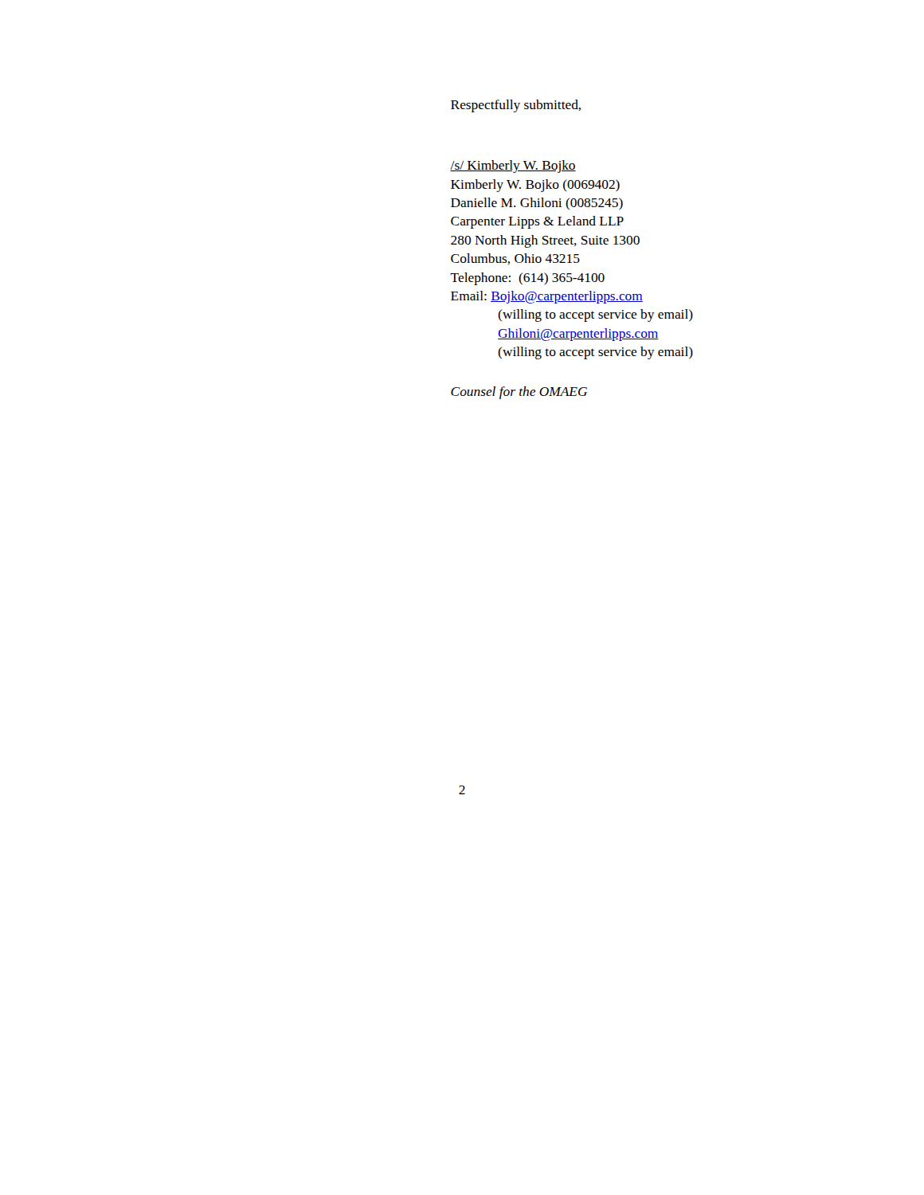Respectfully submitted,
/s/ Kimberly W. Bojko
Kimberly W. Bojko (0069402)
Danielle M. Ghiloni (0085245)
Carpenter Lipps & Leland LLP
280 North High Street, Suite 1300
Columbus, Ohio 43215
Telephone: (614) 365-4100
Email: Bojko@carpenterlipps.com
(willing to accept service by email)
Ghiloni@carpenterlipps.com
(willing to accept service by email)
Counsel for the OMAEG
2